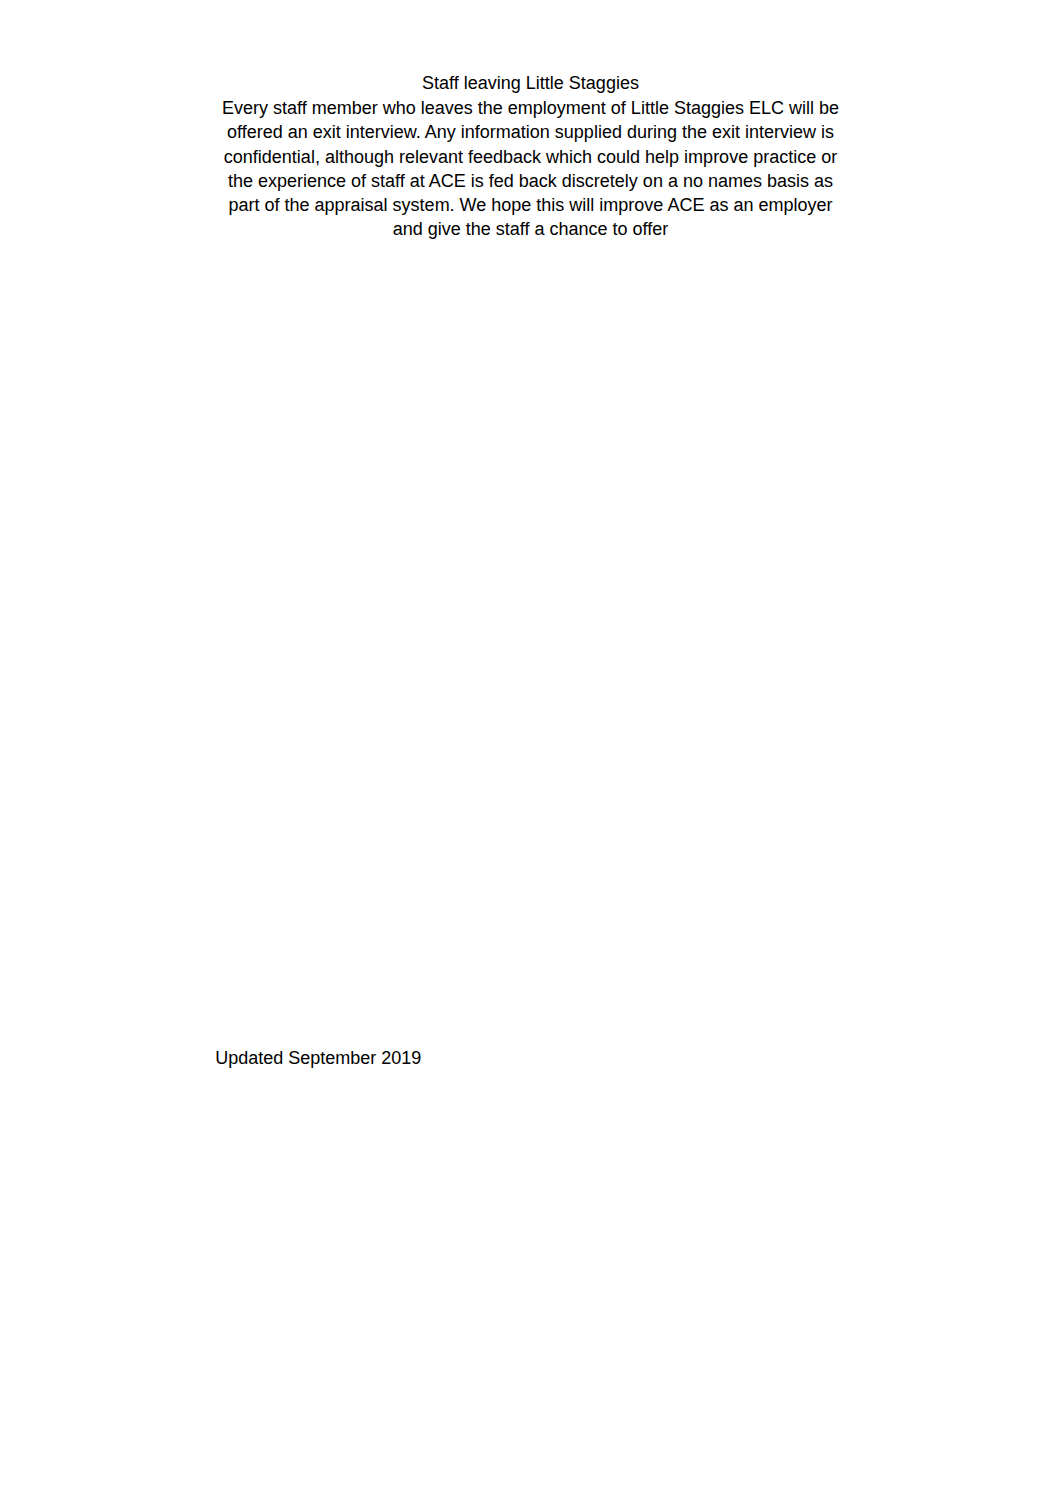Staff leaving Little Staggies
Every staff member who leaves the employment of Little Staggies ELC will be offered an exit interview. Any information supplied during the exit interview is confidential, although relevant feedback which could help improve practice or the experience of staff at ACE is fed back discretely on a no names basis as part of the appraisal system. We hope this will improve ACE as an employer and give the staff a chance to offer
Updated September 2019